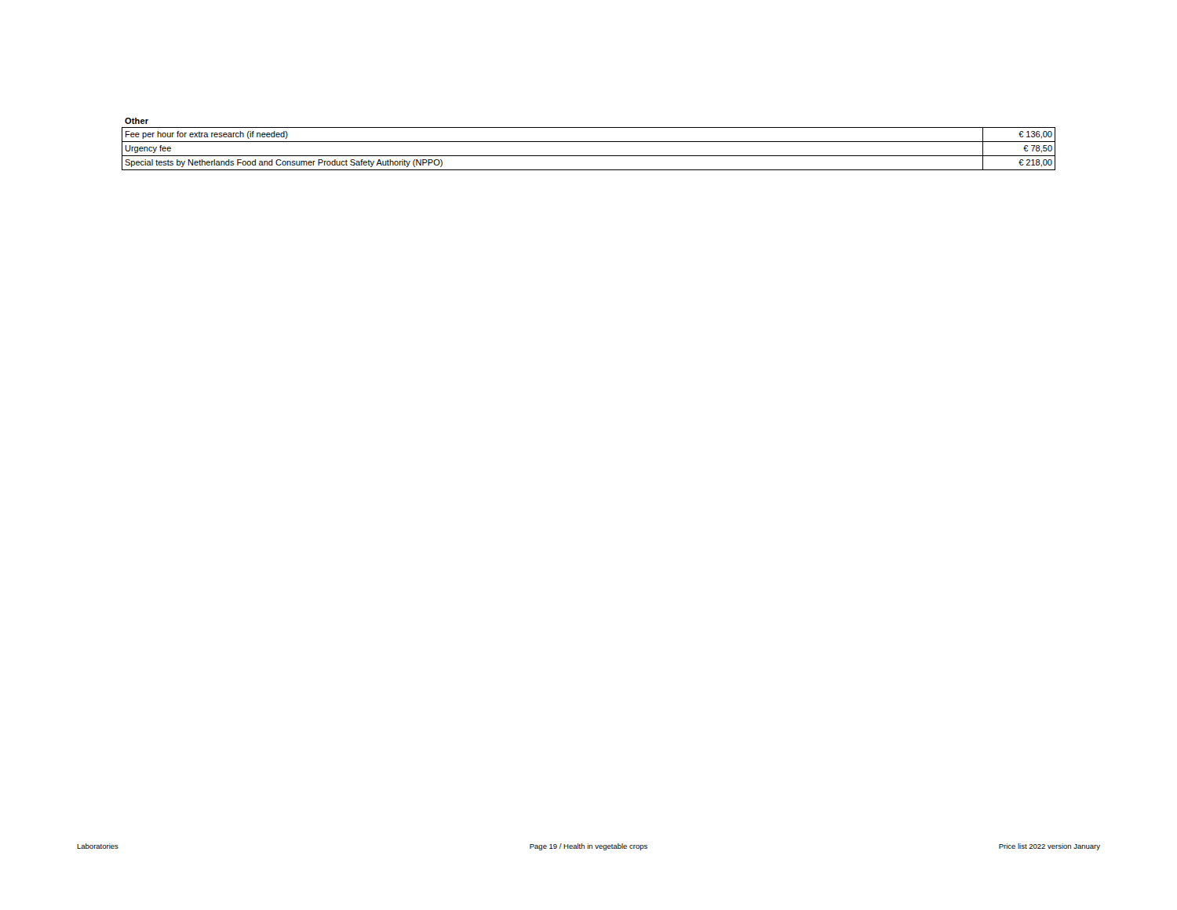Other
| Fee per hour for extra research (if needed) | € 136,00 |
| Urgency fee | € 78,50 |
| Special tests by Netherlands Food and Consumer Product Safety Authority (NPPO) | € 218,00 |
Laboratories
Page 19 / Health in vegetable crops
Price list 2022 version January